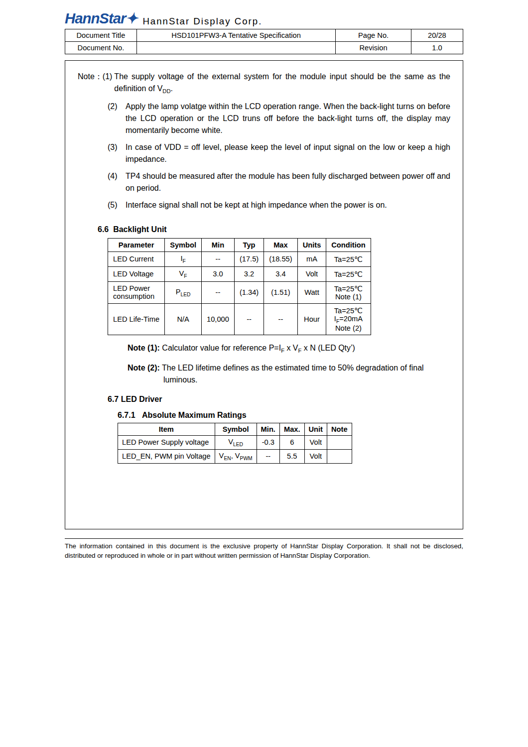HannStar✦ HannStar Display Corp.
| Document Title | HSD101PFW3-A Tentative Specification | Page No. | 20/28 |
| Document No. | | Revision | 1.0 |
Note：(1) The supply voltage of the external system for the module input should be the same as the definition of VDD.
(2) Apply the lamp volatge within the LCD operation range. When the back-light turns on before the LCD operation or the LCD truns off before the back-light turns off, the display may momentarily become white.
(3) In case of VDD = off level, please keep the level of input signal on the low or keep a high impedance.
(4) TP4 should be measured after the module has been fully discharged between power off and on period.
(5) Interface signal shall not be kept at high impedance when the power is on.
6.6 Backlight Unit
| Parameter | Symbol | Min | Typ | Max | Units | Condition |
| --- | --- | --- | --- | --- | --- | --- |
| LED Current | I F | -- | (17.5) | (18.55) | mA | Ta=25℃ |
| LED Voltage | V F | 3.0 | 3.2 | 3.4 | Volt | Ta=25℃ |
| LED Power consumption | P LED | -- | (1.34) | (1.51) | Watt | Ta=25℃ Note (1) |
| LED Life-Time | N/A | 10,000 | -- | -- | Hour | Ta=25℃ I F =20mA Note (2) |
Note (1): Calculator value for reference P=IF x VF x N (LED Qty’)
Note (2): The LED lifetime defines as the estimated time to 50% degradation of final
luminous.
6.7 LED Driver
6.7.1 Absolute Maximum Ratings
| Item | Symbol | Min. | Max. | Unit | Note |
| --- | --- | --- | --- | --- | --- |
| LED Power Supply voltage | V LED | -0.3 | 6 | Volt | |
| LED_EN, PWM pin Voltage | V EN , V PWM | -- | 5.5 | Volt | |
The information contained in this document is the exclusive property of HannStar Display Corporation. It shall not be disclosed, distributed or reproduced in whole or in part without written permission of HannStar Display Corporation.